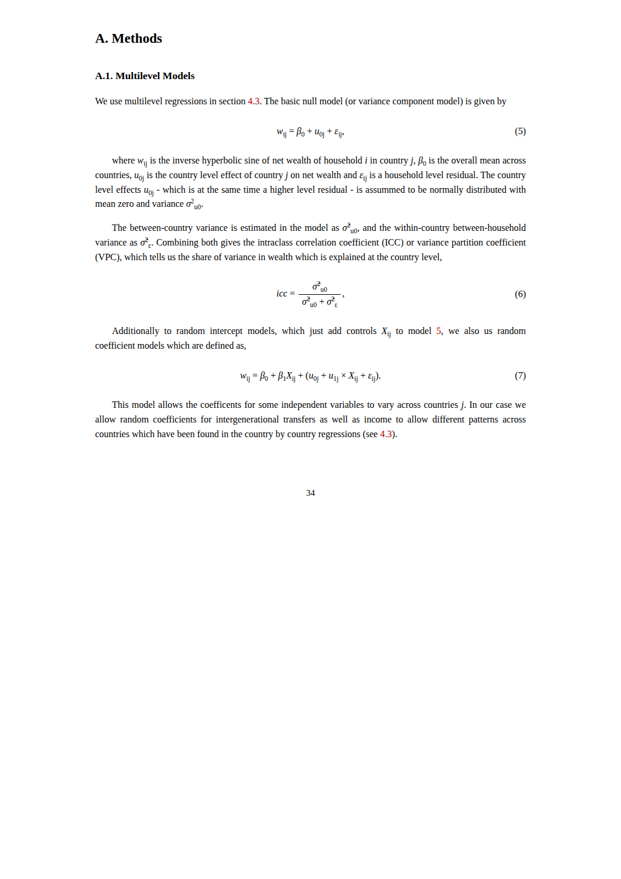A. Methods
A.1. Multilevel Models
We use multilevel regressions in section 4.3. The basic null model (or variance component model) is given by
wij = β0 + u0j + εij,
(5)
where wij is the inverse hyperbolic sine of net wealth of household i in country j, β0 is the overall mean across countries, u0j is the country level effect of country j on net wealth and εij is a household level residual. The country level effects u0j - which is at the same time a higher level residual - is assummed to be normally distributed with mean zero and variance σ2u0.
The between-country variance is estimated in the model as σ̂2u0, and the within-country between-household variance as σ̂2ε. Combining both gives the intraclass correlation coefficient (ICC) or variance partition coefficient (VPC), which tells us the share of variance in wealth which is explained at the country level,
icc = σ̂2u0 σ̂2u0 + σ̂2ε ,
(6)
Additionally to random intercept models, which just add controls Xij to model 5, we also us random coefficient models which are defined as,
wij = β0 + β1Xij + (u0j + u1j × Xij + εij).
(7)
This model allows the coefficents for some independent variables to vary across countries j. In our case we allow random coefficients for intergenerational transfers as well as income to allow different patterns across countries which have been found in the country by country regressions (see 4.3).
34